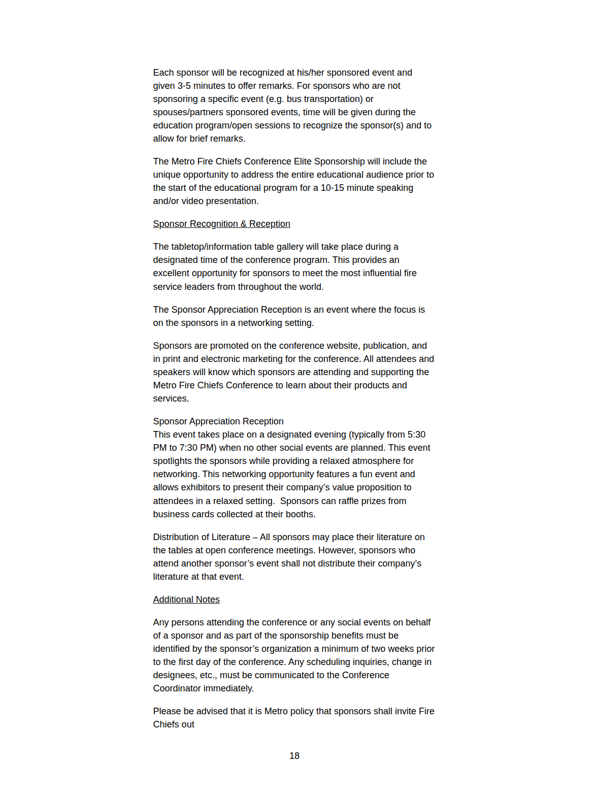Each sponsor will be recognized at his/her sponsored event and given 3-5 minutes to offer remarks. For sponsors who are not sponsoring a specific event (e.g. bus transportation) or spouses/partners sponsored events, time will be given during the education program/open sessions to recognize the sponsor(s) and to allow for brief remarks.
The Metro Fire Chiefs Conference Elite Sponsorship will include the unique opportunity to address the entire educational audience prior to the start of the educational program for a 10-15 minute speaking and/or video presentation.
Sponsor Recognition & Reception
The tabletop/information table gallery will take place during a designated time of the conference program. This provides an excellent opportunity for sponsors to meet the most influential fire service leaders from throughout the world.
The Sponsor Appreciation Reception is an event where the focus is on the sponsors in a networking setting.
Sponsors are promoted on the conference website, publication, and in print and electronic marketing for the conference. All attendees and speakers will know which sponsors are attending and supporting the Metro Fire Chiefs Conference to learn about their products and services.
Sponsor Appreciation Reception
This event takes place on a designated evening (typically from 5:30 PM to 7:30 PM) when no other social events are planned. This event spotlights the sponsors while providing a relaxed atmosphere for networking. This networking opportunity features a fun event and allows exhibitors to present their company’s value proposition to attendees in a relaxed setting. Sponsors can raffle prizes from business cards collected at their booths.
Distribution of Literature – All sponsors may place their literature on the tables at open conference meetings. However, sponsors who attend another sponsor’s event shall not distribute their company’s literature at that event.
Additional Notes
Any persons attending the conference or any social events on behalf of a sponsor and as part of the sponsorship benefits must be identified by the sponsor’s organization a minimum of two weeks prior to the first day of the conference. Any scheduling inquiries, change in designees, etc., must be communicated to the Conference Coordinator immediately.
Please be advised that it is Metro policy that sponsors shall invite Fire Chiefs out
18